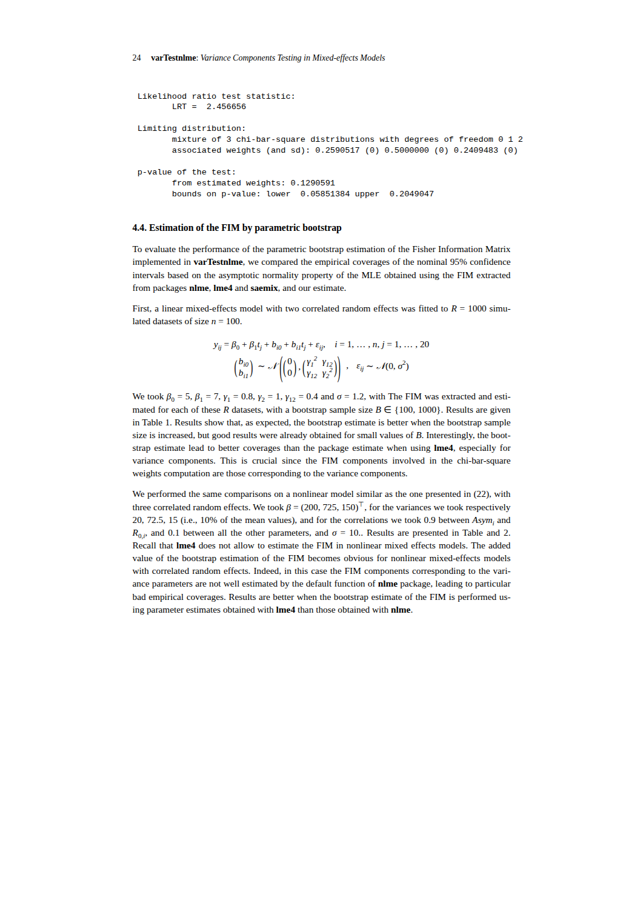24
varTestnlme: Variance Components Testing in Mixed-effects Models
 Likelihood ratio test statistic:
        LRT =  2.456656

 Limiting distribution:
        mixture of 3 chi-bar-square distributions with degrees of freedom 0 1 2
        associated weights (and sd): 0.2590517 (0) 0.5000000 (0) 0.2409483 (0)

 p-value of the test:
        from estimated weights: 0.1290591
        bounds on p-value: lower  0.05851384 upper  0.2049047
4.4. Estimation of the FIM by parametric bootstrap
To evaluate the performance of the parametric bootstrap estimation of the Fisher Information Matrix implemented in varTestnlme, we compared the empirical coverages of the nominal 95% confidence intervals based on the asymptotic normality property of the MLE obtained using the FIM extracted from packages nlme, lme4 and saemix, and our estimate.
First, a linear mixed-effects model with two correlated random effects was fitted to R = 1000 simulated datasets of size n = 100.
yij = β0 + β1tj + bi0 + bi1tj + εij, i = 1, … , n, j = 1, … , 20
(bi0 bi1) ∼ 𝒩 ( (00) , (γ12 γ12 γ12 γ22) ) , εij ∼ 𝒩(0, σ2)
We took β0 = 5, β1 = 7, γ1 = 0.8, γ2 = 1, γ12 = 0.4 and σ = 1.2, with The FIM was extracted and estimated for each of these R datasets, with a bootstrap sample size B ∈ {100, 1000}. Results are given in Table 1. Results show that, as expected, the bootstrap estimate is better when the bootstrap sample size is increased, but good results were already obtained for small values of B. Interestingly, the bootstrap estimate lead to better coverages than the package estimate when using lme4, especially for variance components. This is crucial since the FIM components involved in the chi-bar-square weights computation are those corresponding to the variance components.
We performed the same comparisons on a nonlinear model similar as the one presented in (22), with three correlated random effects. We took β = (200, 725, 150)⊤, for the variances we took respectively 20, 72.5, 15 (i.e., 10% of the mean values), and for the correlations we took 0.9 between Asymi and R0,i, and 0.1 between all the other parameters, and σ = 10.. Results are presented in Table and 2. Recall that lme4 does not allow to estimate the FIM in nonlinear mixed effects models. The added value of the bootstrap estimation of the FIM becomes obvious for nonlinear mixed-effects models with correlated random effects. Indeed, in this case the FIM components corresponding to the variance parameters are not well estimated by the default function of nlme package, leading to particular bad empirical coverages. Results are better when the bootstrap estimate of the FIM is performed using parameter estimates obtained with lme4 than those obtained with nlme.